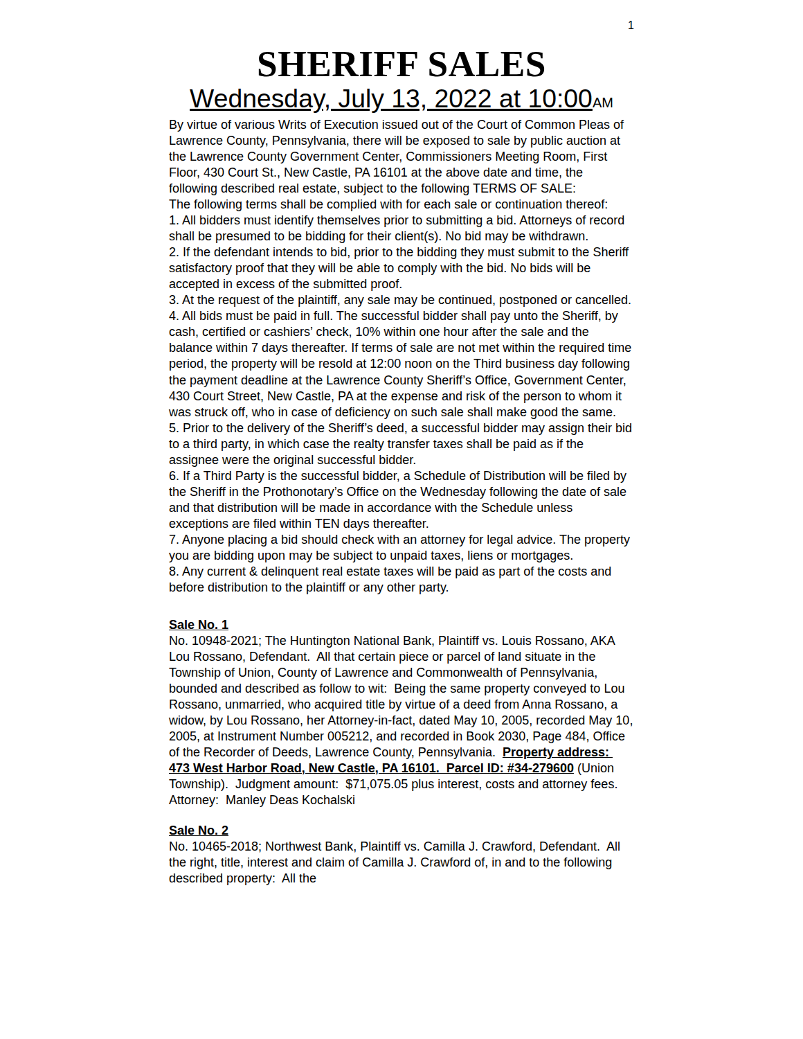1
SHERIFF SALES
Wednesday, July 13, 2022 at 10:00 AM
By virtue of various Writs of Execution issued out of the Court of Common Pleas of Lawrence County, Pennsylvania, there will be exposed to sale by public auction at the Lawrence County Government Center, Commissioners Meeting Room, First Floor, 430 Court St., New Castle, PA 16101 at the above date and time, the following described real estate, subject to the following TERMS OF SALE:
The following terms shall be complied with for each sale or continuation thereof:
1. All bidders must identify themselves prior to submitting a bid. Attorneys of record shall be presumed to be bidding for their client(s). No bid may be withdrawn.
2. If the defendant intends to bid, prior to the bidding they must submit to the Sheriff satisfactory proof that they will be able to comply with the bid. No bids will be accepted in excess of the submitted proof.
3. At the request of the plaintiff, any sale may be continued, postponed or cancelled.
4. All bids must be paid in full. The successful bidder shall pay unto the Sheriff, by cash, certified or cashiers’ check, 10% within one hour after the sale and the balance within 7 days thereafter. If terms of sale are not met within the required time period, the property will be resold at 12:00 noon on the Third business day following the payment deadline at the Lawrence County Sheriff’s Office, Government Center, 430 Court Street, New Castle, PA at the expense and risk of the person to whom it was struck off, who in case of deficiency on such sale shall make good the same.
5. Prior to the delivery of the Sheriff’s deed, a successful bidder may assign their bid to a third party, in which case the realty transfer taxes shall be paid as if the assignee were the original successful bidder.
6. If a Third Party is the successful bidder, a Schedule of Distribution will be filed by the Sheriff in the Prothonotary’s Office on the Wednesday following the date of sale and that distribution will be made in accordance with the Schedule unless exceptions are filed within TEN days thereafter.
7. Anyone placing a bid should check with an attorney for legal advice. The property you are bidding upon may be subject to unpaid taxes, liens or mortgages.
8. Any current & delinquent real estate taxes will be paid as part of the costs and before distribution to the plaintiff or any other party.
Sale No. 1
No. 10948-2021; The Huntington National Bank, Plaintiff vs. Louis Rossano, AKA Lou Rossano, Defendant. All that certain piece or parcel of land situate in the Township of Union, County of Lawrence and Commonwealth of Pennsylvania, bounded and described as follow to wit: Being the same property conveyed to Lou Rossano, unmarried, who acquired title by virtue of a deed from Anna Rossano, a widow, by Lou Rossano, her Attorney-in-fact, dated May 10, 2005, recorded May 10, 2005, at Instrument Number 005212, and recorded in Book 2030, Page 484, Office of the Recorder of Deeds, Lawrence County, Pennsylvania. Property address: 473 West Harbor Road, New Castle, PA 16101. Parcel ID: #34-279600 (Union Township). Judgment amount: $71,075.05 plus interest, costs and attorney fees. Attorney: Manley Deas Kochalski
Sale No. 2
No. 10465-2018; Northwest Bank, Plaintiff vs. Camilla J. Crawford, Defendant. All the right, title, interest and claim of Camilla J. Crawford of, in and to the following described property: All the